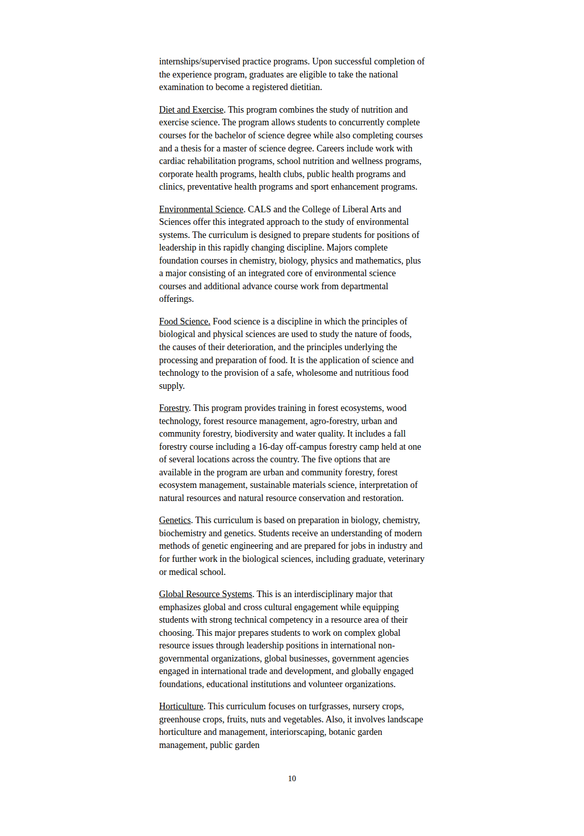internships/supervised practice programs. Upon successful completion of the experience program, graduates are eligible to take the national examination to become a registered dietitian.
Diet and Exercise. This program combines the study of nutrition and exercise science. The program allows students to concurrently complete courses for the bachelor of science degree while also completing courses and a thesis for a master of science degree. Careers include work with cardiac rehabilitation programs, school nutrition and wellness programs, corporate health programs, health clubs, public health programs and clinics, preventative health programs and sport enhancement programs.
Environmental Science. CALS and the College of Liberal Arts and Sciences offer this integrated approach to the study of environmental systems. The curriculum is designed to prepare students for positions of leadership in this rapidly changing discipline. Majors complete foundation courses in chemistry, biology, physics and mathematics, plus a major consisting of an integrated core of environmental science courses and additional advance course work from departmental offerings.
Food Science. Food science is a discipline in which the principles of biological and physical sciences are used to study the nature of foods, the causes of their deterioration, and the principles underlying the processing and preparation of food. It is the application of science and technology to the provision of a safe, wholesome and nutritious food supply.
Forestry. This program provides training in forest ecosystems, wood technology, forest resource management, agro-forestry, urban and community forestry, biodiversity and water quality. It includes a fall forestry course including a 16-day off-campus forestry camp held at one of several locations across the country. The five options that are available in the program are urban and community forestry, forest ecosystem management, sustainable materials science, interpretation of natural resources and natural resource conservation and restoration.
Genetics. This curriculum is based on preparation in biology, chemistry, biochemistry and genetics. Students receive an understanding of modern methods of genetic engineering and are prepared for jobs in industry and for further work in the biological sciences, including graduate, veterinary or medical school.
Global Resource Systems. This is an interdisciplinary major that emphasizes global and cross cultural engagement while equipping students with strong technical competency in a resource area of their choosing. This major prepares students to work on complex global resource issues through leadership positions in international non-governmental organizations, global businesses, government agencies engaged in international trade and development, and globally engaged foundations, educational institutions and volunteer organizations.
Horticulture. This curriculum focuses on turfgrasses, nursery crops, greenhouse crops, fruits, nuts and vegetables. Also, it involves landscape horticulture and management, interiorscaping, botanic garden management, public garden
10